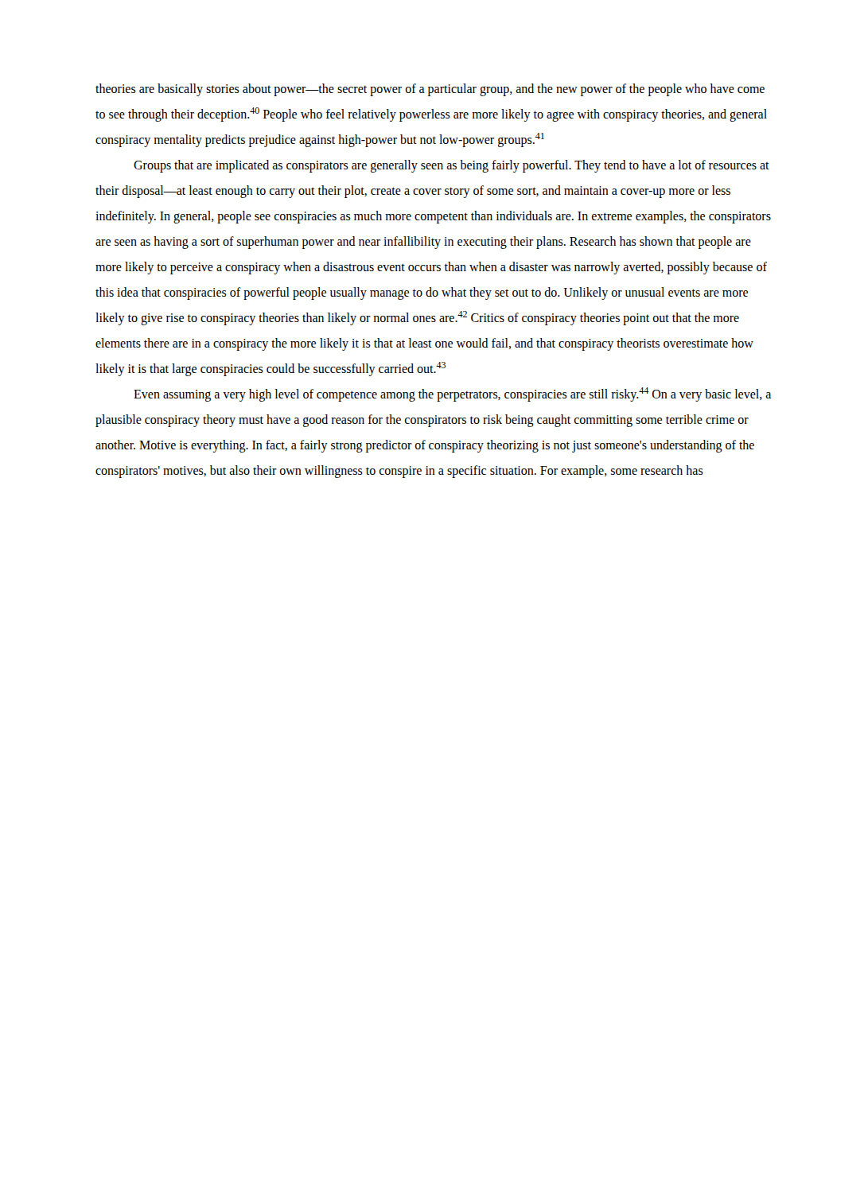theories are basically stories about power—the secret power of a particular group, and the new power of the people who have come to see through their deception.40 People who feel relatively powerless are more likely to agree with conspiracy theories, and general conspiracy mentality predicts prejudice against high-power but not low-power groups.41
Groups that are implicated as conspirators are generally seen as being fairly powerful. They tend to have a lot of resources at their disposal—at least enough to carry out their plot, create a cover story of some sort, and maintain a cover-up more or less indefinitely. In general, people see conspiracies as much more competent than individuals are. In extreme examples, the conspirators are seen as having a sort of superhuman power and near infallibility in executing their plans. Research has shown that people are more likely to perceive a conspiracy when a disastrous event occurs than when a disaster was narrowly averted, possibly because of this idea that conspiracies of powerful people usually manage to do what they set out to do. Unlikely or unusual events are more likely to give rise to conspiracy theories than likely or normal ones are.42 Critics of conspiracy theories point out that the more elements there are in a conspiracy the more likely it is that at least one would fail, and that conspiracy theorists overestimate how likely it is that large conspiracies could be successfully carried out.43
Even assuming a very high level of competence among the perpetrators, conspiracies are still risky.44 On a very basic level, a plausible conspiracy theory must have a good reason for the conspirators to risk being caught committing some terrible crime or another. Motive is everything. In fact, a fairly strong predictor of conspiracy theorizing is not just someone's understanding of the conspirators' motives, but also their own willingness to conspire in a specific situation. For example, some research has